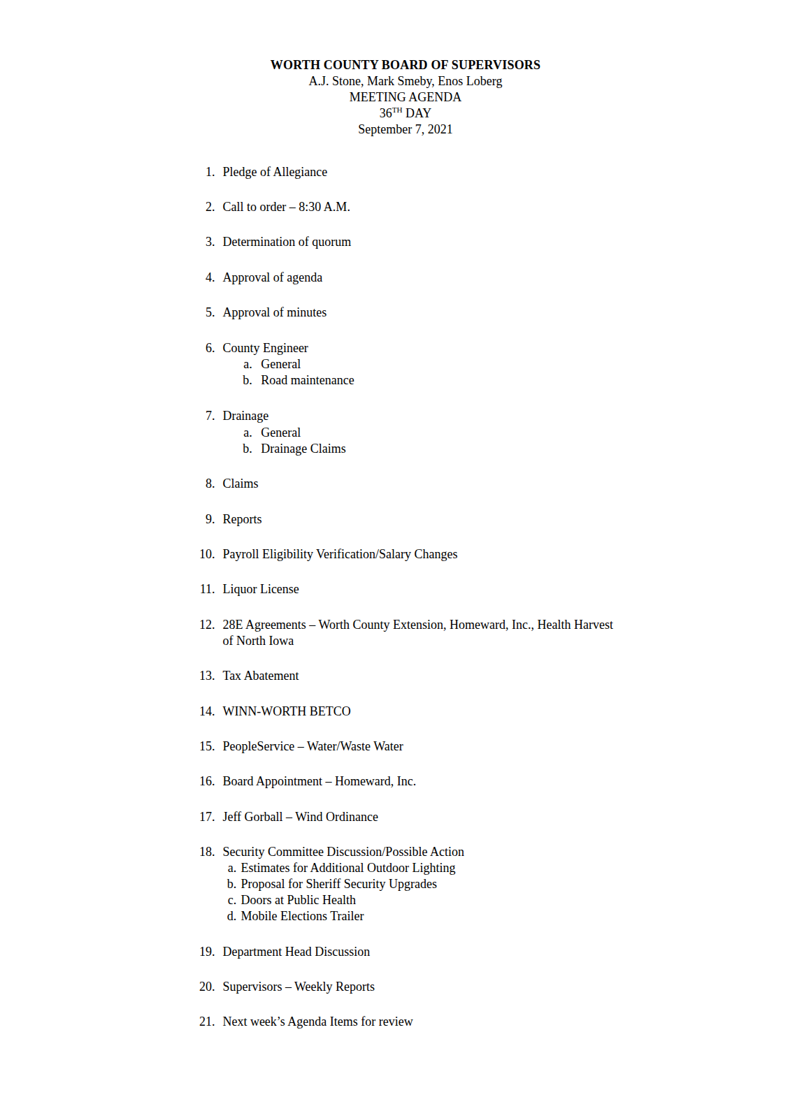WORTH COUNTY BOARD OF SUPERVISORS A.J. Stone, Mark Smeby, Enos Loberg MEETING AGENDA 36TH DAY September 7, 2021
Pledge of Allegiance
Call to order – 8:30 A.M.
Determination of quorum
Approval of agenda
Approval of minutes
County Engineer
General
Road maintenance
Drainage
General
Drainage Claims
Claims
Reports
Payroll Eligibility Verification/Salary Changes
Liquor License
28E Agreements – Worth County Extension, Homeward, Inc., Health Harvest of North Iowa
Tax Abatement
WINN-WORTH BETCO
PeopleService – Water/Waste Water
Board Appointment – Homeward, Inc.
Jeff Gorball – Wind Ordinance
Security Committee Discussion/Possible Action
Estimates for Additional Outdoor Lighting
Proposal for Sheriff Security Upgrades
Doors at Public Health
Mobile Elections Trailer
Department Head Discussion
Supervisors – Weekly Reports
Next week’s Agenda Items for review